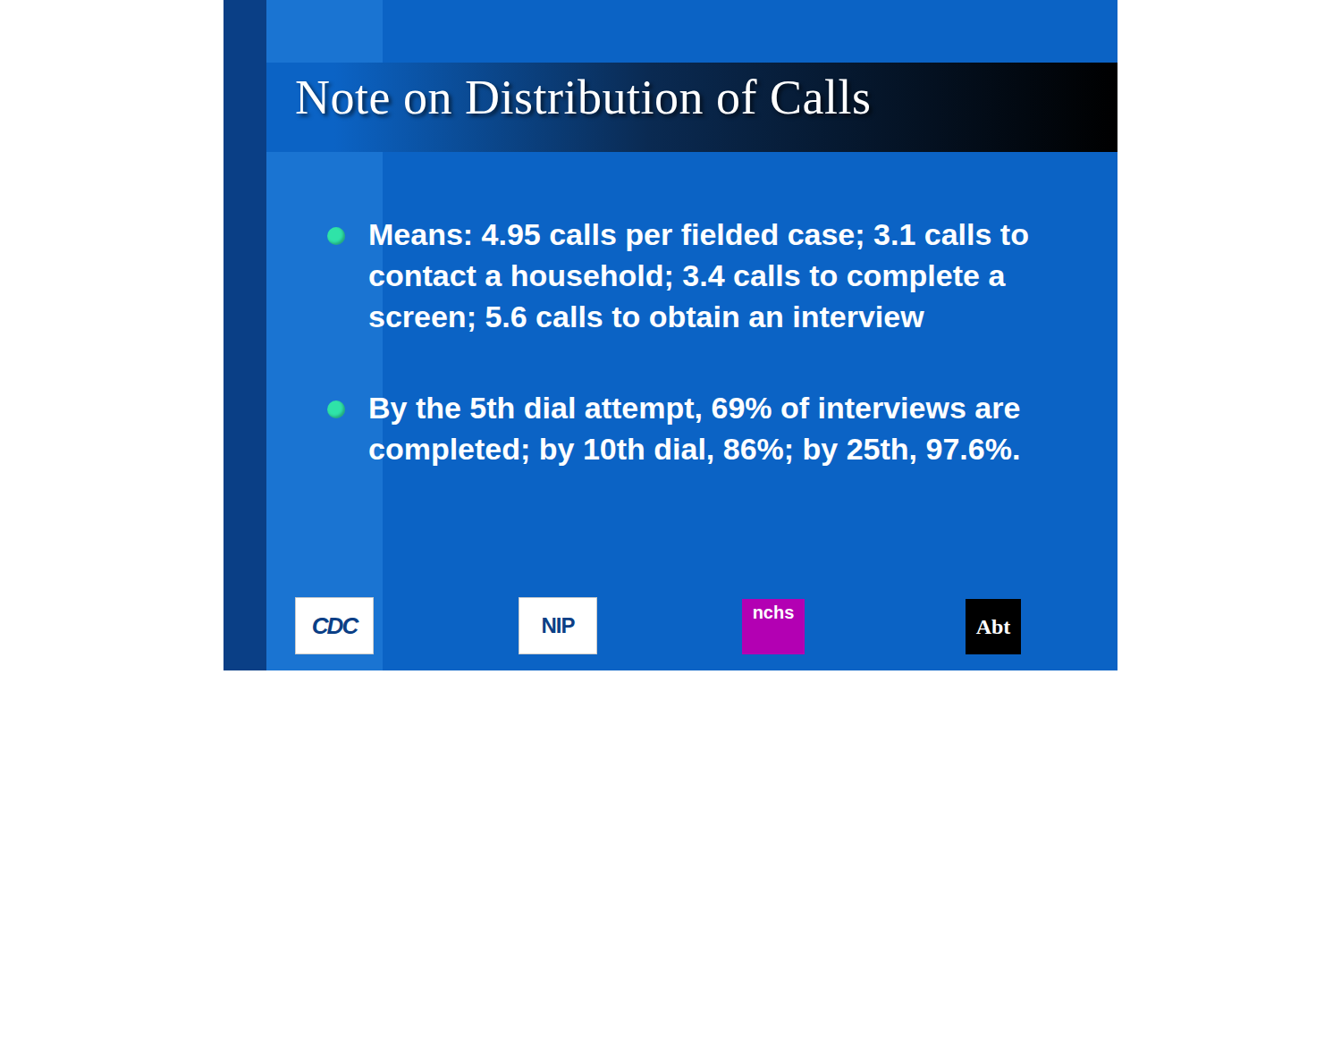Note on Distribution of Calls
Means: 4.95 calls per fielded case; 3.1 calls to contact a household; 3.4 calls to complete a screen; 5.6 calls to obtain an interview
By the 5th dial attempt, 69% of interviews are completed; by 10th dial, 86%; by 25th, 97.6%.
CDC
NIP
nchs
Abt